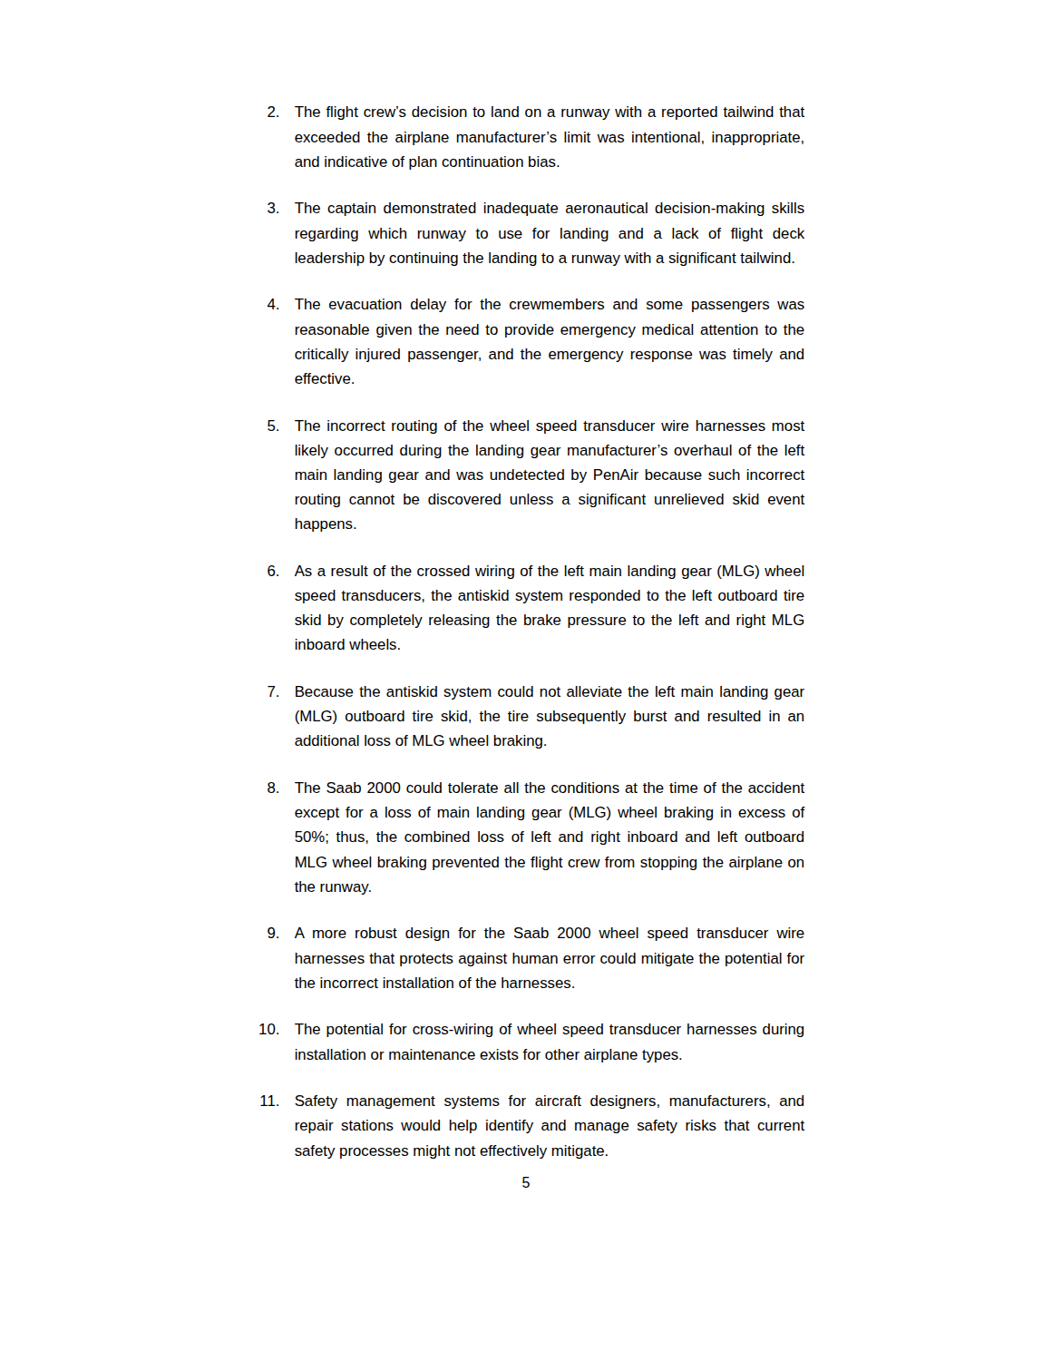The flight crew’s decision to land on a runway with a reported tailwind that exceeded the airplane manufacturer’s limit was intentional, inappropriate, and indicative of plan continuation bias.
The captain demonstrated inadequate aeronautical decision-making skills regarding which runway to use for landing and a lack of flight deck leadership by continuing the landing to a runway with a significant tailwind.
The evacuation delay for the crewmembers and some passengers was reasonable given the need to provide emergency medical attention to the critically injured passenger, and the emergency response was timely and effective.
The incorrect routing of the wheel speed transducer wire harnesses most likely occurred during the landing gear manufacturer’s overhaul of the left main landing gear and was undetected by PenAir because such incorrect routing cannot be discovered unless a significant unrelieved skid event happens.
As a result of the crossed wiring of the left main landing gear (MLG) wheel speed transducers, the antiskid system responded to the left outboard tire skid by completely releasing the brake pressure to the left and right MLG inboard wheels.
Because the antiskid system could not alleviate the left main landing gear (MLG) outboard tire skid, the tire subsequently burst and resulted in an additional loss of MLG wheel braking.
The Saab 2000 could tolerate all the conditions at the time of the accident except for a loss of main landing gear (MLG) wheel braking in excess of 50%; thus, the combined loss of left and right inboard and left outboard MLG wheel braking prevented the flight crew from stopping the airplane on the runway.
A more robust design for the Saab 2000 wheel speed transducer wire harnesses that protects against human error could mitigate the potential for the incorrect installation of the harnesses.
The potential for cross-wiring of wheel speed transducer harnesses during installation or maintenance exists for other airplane types.
Safety management systems for aircraft designers, manufacturers, and repair stations would help identify and manage safety risks that current safety processes might not effectively mitigate.
5